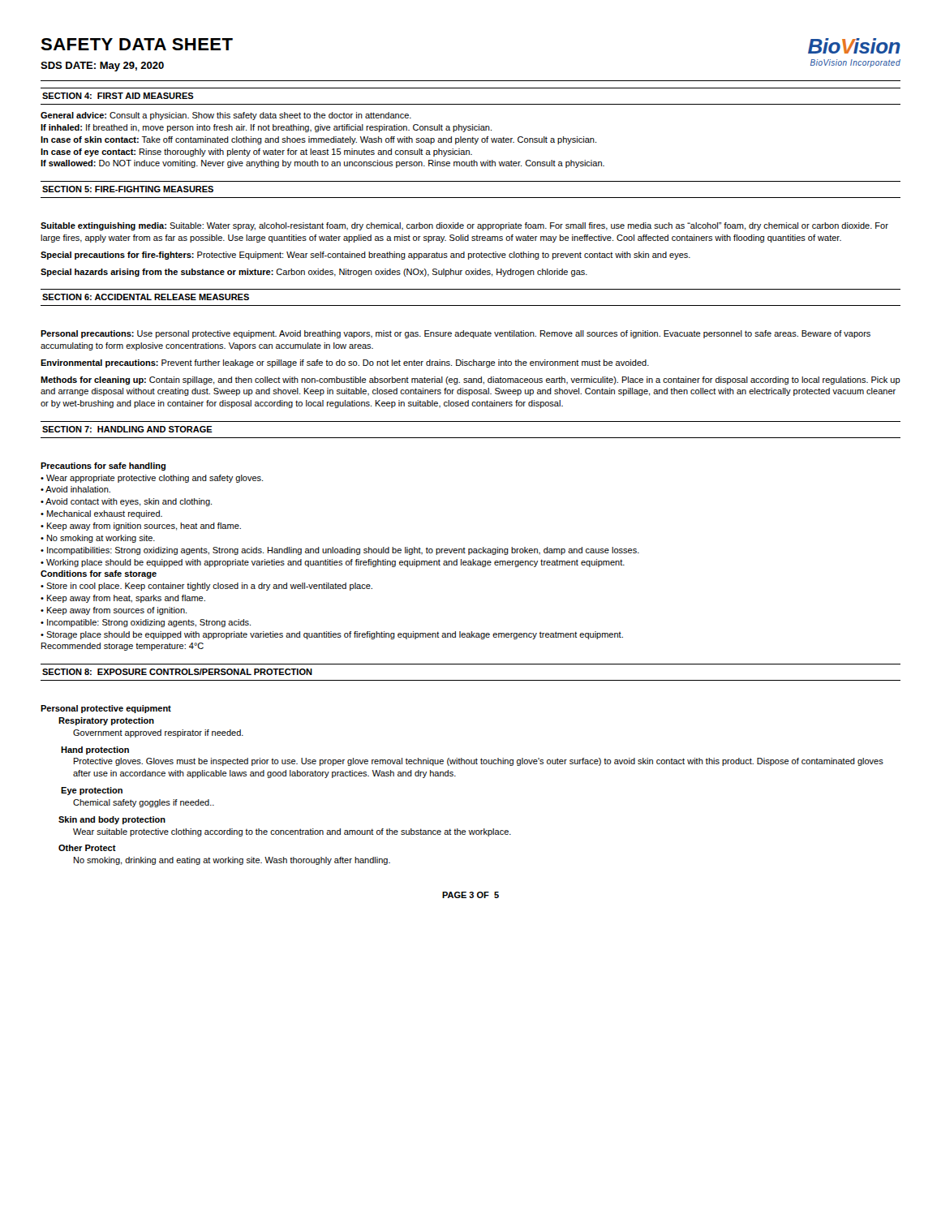SAFETY DATA SHEET
SDS DATE: May 29, 2020
Bio Vision
BioVision Incorporated
SECTION 4: FIRST AID MEASURES
General advice: Consult a physician. Show this safety data sheet to the doctor in attendance.
If inhaled: If breathed in, move person into fresh air. If not breathing, give artificial respiration. Consult a physician.
In case of skin contact: Take off contaminated clothing and shoes immediately. Wash off with soap and plenty of water. Consult a physician.
In case of eye contact: Rinse thoroughly with plenty of water for at least 15 minutes and consult a physician.
If swallowed: Do NOT induce vomiting. Never give anything by mouth to an unconscious person. Rinse mouth with water. Consult a physician.
SECTION 5: FIRE-FIGHTING MEASURES
Suitable extinguishing media: Suitable: Water spray, alcohol-resistant foam, dry chemical, carbon dioxide or appropriate foam. For small fires, use media such as “alcohol” foam, dry chemical or carbon dioxide. For large fires, apply water from as far as possible. Use large quantities of water applied as a mist or spray. Solid streams of water may be ineffective. Cool affected containers with flooding quantities of water.
Special precautions for fire-fighters: Protective Equipment: Wear self-contained breathing apparatus and protective clothing to prevent contact with skin and eyes.
Special hazards arising from the substance or mixture: Carbon oxides, Nitrogen oxides (NOx), Sulphur oxides, Hydrogen chloride gas.
SECTION 6: ACCIDENTAL RELEASE MEASURES
Personal precautions: Use personal protective equipment. Avoid breathing vapors, mist or gas. Ensure adequate ventilation. Remove all sources of ignition. Evacuate personnel to safe areas. Beware of vapors accumulating to form explosive concentrations. Vapors can accumulate in low areas.
Environmental precautions: Prevent further leakage or spillage if safe to do so. Do not let enter drains. Discharge into the environment must be avoided.
Methods for cleaning up: Contain spillage, and then collect with non-combustible absorbent material (eg. sand, diatomaceous earth, vermiculite). Place in a container for disposal according to local regulations. Pick up and arrange disposal without creating dust. Sweep up and shovel. Keep in suitable, closed containers for disposal. Sweep up and shovel. Contain spillage, and then collect with an electrically protected vacuum cleaner or by wet-brushing and place in container for disposal according to local regulations. Keep in suitable, closed containers for disposal.
SECTION 7: HANDLING AND STORAGE
Precautions for safe handling
• Wear appropriate protective clothing and safety gloves.
• Avoid inhalation.
• Avoid contact with eyes, skin and clothing.
• Mechanical exhaust required.
• Keep away from ignition sources, heat and flame.
• No smoking at working site.
• Incompatibilities: Strong oxidizing agents, Strong acids. Handling and unloading should be light, to prevent packaging broken, damp and cause losses.
• Working place should be equipped with appropriate varieties and quantities of firefighting equipment and leakage emergency treatment equipment.
Conditions for safe storage
• Store in cool place. Keep container tightly closed in a dry and well-ventilated place.
• Keep away from heat, sparks and flame.
• Keep away from sources of ignition.
• Incompatible: Strong oxidizing agents, Strong acids.
• Storage place should be equipped with appropriate varieties and quantities of firefighting equipment and leakage emergency treatment equipment.
Recommended storage temperature: 4°C
SECTION 8: EXPOSURE CONTROLS/PERSONAL PROTECTION
Personal protective equipment
Respiratory protection
Government approved respirator if needed.
Hand protection
Protective gloves. Gloves must be inspected prior to use. Use proper glove removal technique (without touching glove's outer surface) to avoid skin contact with this product. Dispose of contaminated gloves after use in accordance with applicable laws and good laboratory practices. Wash and dry hands.
Eye protection
Chemical safety goggles if needed..
Skin and body protection
Wear suitable protective clothing according to the concentration and amount of the substance at the workplace.
Other Protect
No smoking, drinking and eating at working site. Wash thoroughly after handling.
PAGE 3 OF 5